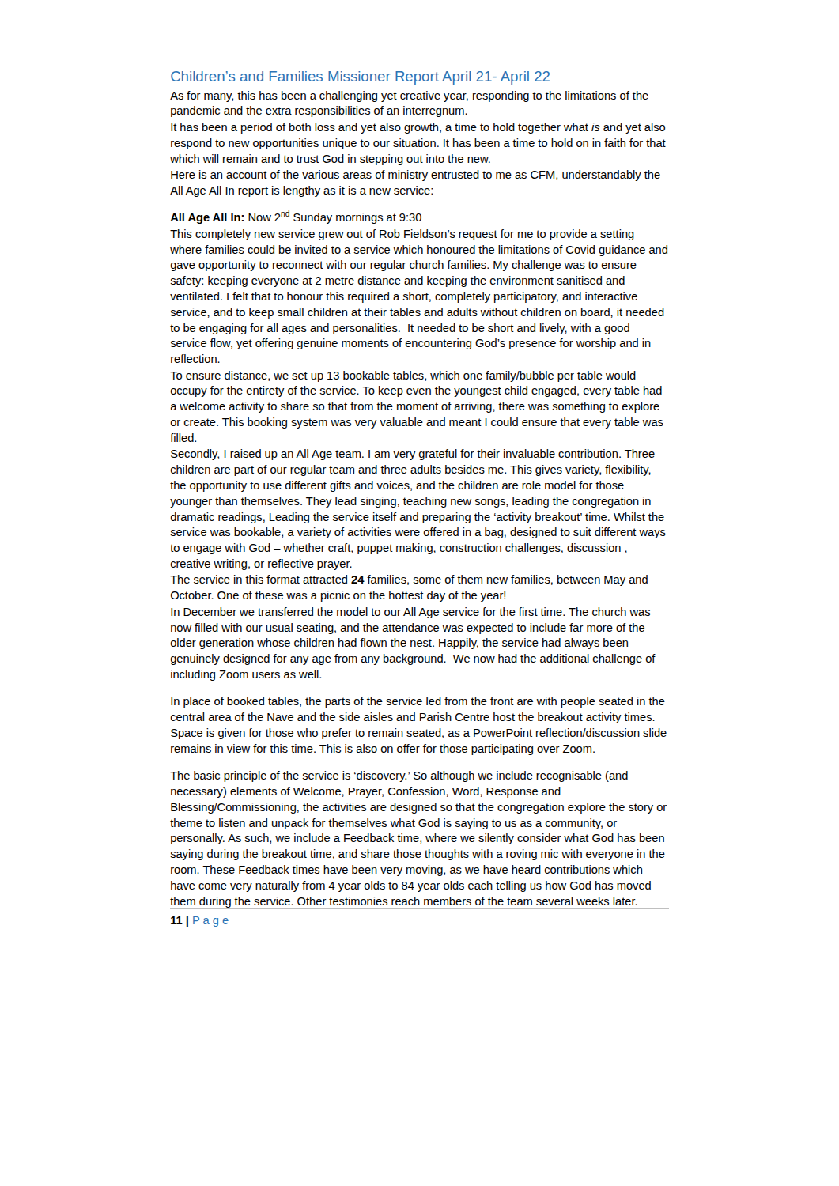Children’s and Families Missioner Report April 21- April 22
As for many, this has been a challenging yet creative year, responding to the limitations of the pandemic and the extra responsibilities of an interregnum.
It has been a period of both loss and yet also growth, a time to hold together what is and yet also respond to new opportunities unique to our situation. It has been a time to hold on in faith for that which will remain and to trust God in stepping out into the new.
Here is an account of the various areas of ministry entrusted to me as CFM, understandably the All Age All In report is lengthy as it is a new service:
All Age All In: Now 2nd Sunday mornings at 9:30
This completely new service grew out of Rob Fieldson’s request for me to provide a setting where families could be invited to a service which honoured the limitations of Covid guidance and gave opportunity to reconnect with our regular church families. My challenge was to ensure safety: keeping everyone at 2 metre distance and keeping the environment sanitised and ventilated. I felt that to honour this required a short, completely participatory, and interactive service, and to keep small children at their tables and adults without children on board, it needed to be engaging for all ages and personalities. It needed to be short and lively, with a good service flow, yet offering genuine moments of encountering God’s presence for worship and in reflection.
To ensure distance, we set up 13 bookable tables, which one family/bubble per table would occupy for the entirety of the service. To keep even the youngest child engaged, every table had a welcome activity to share so that from the moment of arriving, there was something to explore or create. This booking system was very valuable and meant I could ensure that every table was filled.
Secondly, I raised up an All Age team. I am very grateful for their invaluable contribution. Three children are part of our regular team and three adults besides me. This gives variety, flexibility, the opportunity to use different gifts and voices, and the children are role model for those younger than themselves. They lead singing, teaching new songs, leading the congregation in dramatic readings, Leading the service itself and preparing the ‘activity breakout’ time. Whilst the service was bookable, a variety of activities were offered in a bag, designed to suit different ways to engage with God – whether craft, puppet making, construction challenges, discussion , creative writing, or reflective prayer.
The service in this format attracted 24 families, some of them new families, between May and October. One of these was a picnic on the hottest day of the year!
In December we transferred the model to our All Age service for the first time. The church was now filled with our usual seating, and the attendance was expected to include far more of the older generation whose children had flown the nest. Happily, the service had always been genuinely designed for any age from any background. We now had the additional challenge of including Zoom users as well.
In place of booked tables, the parts of the service led from the front are with people seated in the central area of the Nave and the side aisles and Parish Centre host the breakout activity times. Space is given for those who prefer to remain seated, as a PowerPoint reflection/discussion slide remains in view for this time. This is also on offer for those participating over Zoom.
The basic principle of the service is ‘discovery.’ So although we include recognisable (and necessary) elements of Welcome, Prayer, Confession, Word, Response and Blessing/Commissioning, the activities are designed so that the congregation explore the story or theme to listen and unpack for themselves what God is saying to us as a community, or personally. As such, we include a Feedback time, where we silently consider what God has been saying during the breakout time, and share those thoughts with a roving mic with everyone in the room. These Feedback times have been very moving, as we have heard contributions which have come very naturally from 4 year olds to 84 year olds each telling us how God has moved them during the service. Other testimonies reach members of the team several weeks later.
11 | P a g e